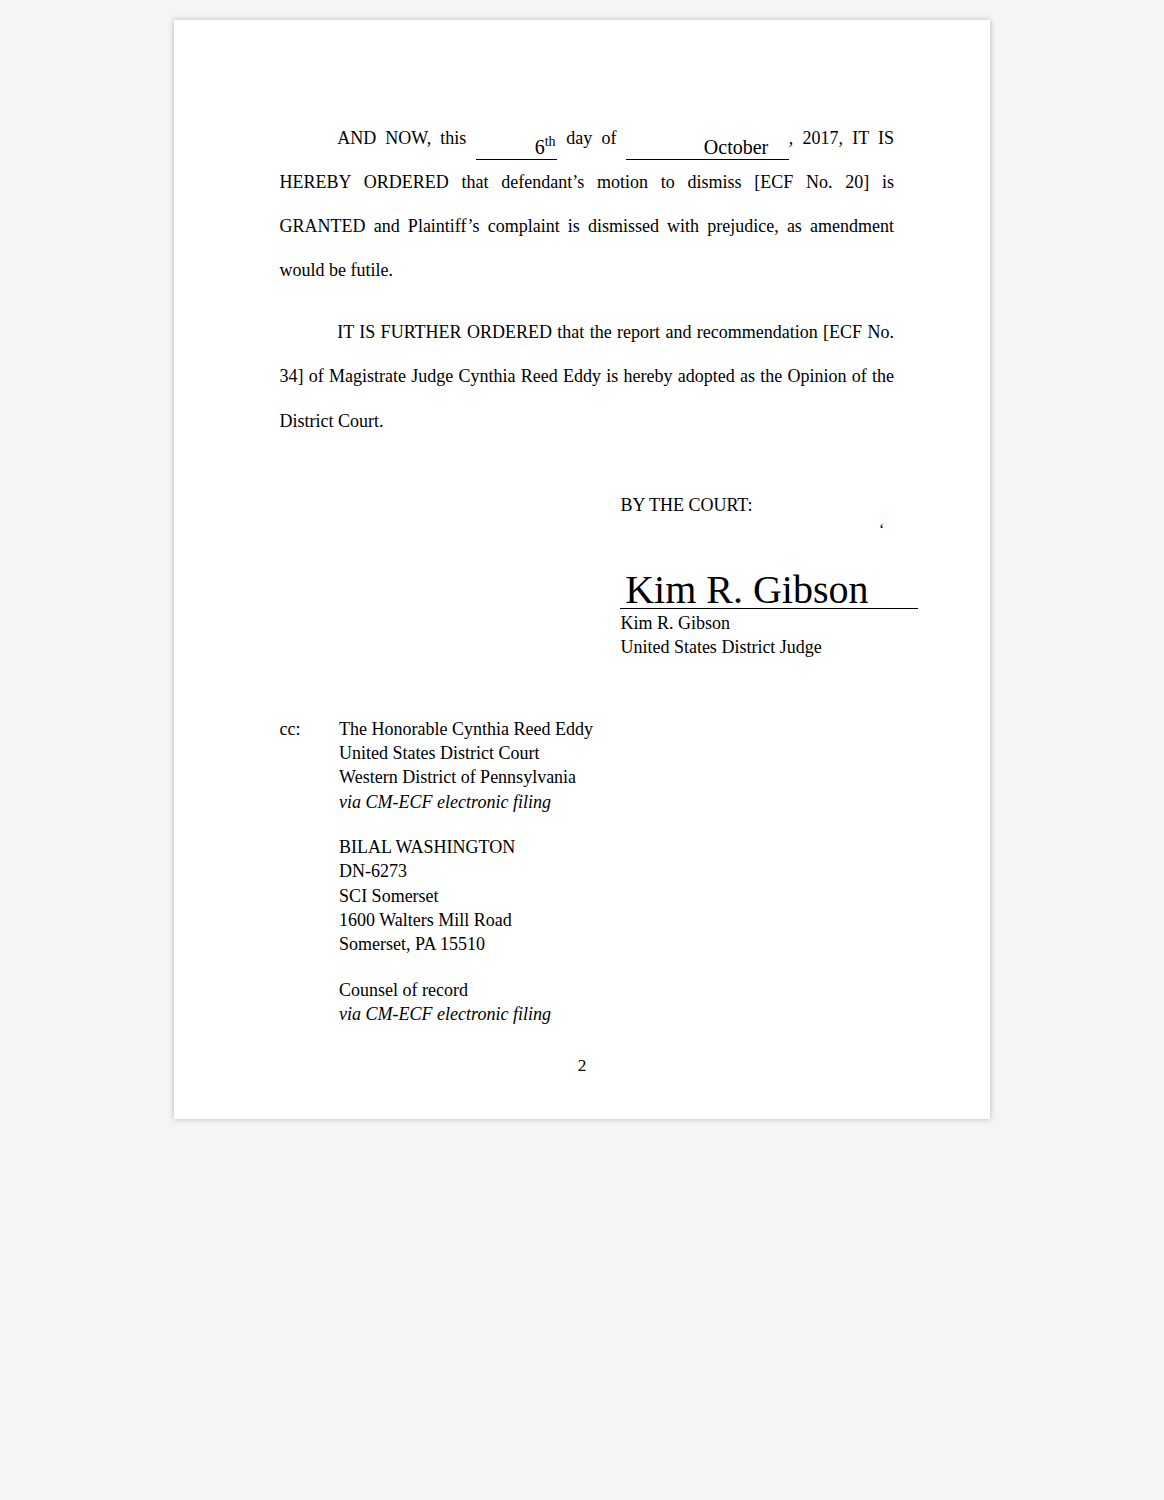AND NOW, this 6th day of October, 2017, IT IS HEREBY ORDERED that defendant’s motion to dismiss [ECF No. 20] is GRANTED and Plaintiff’s complaint is dismissed with prejudice, as amendment would be futile.
IT IS FURTHER ORDERED that the report and recommendation [ECF No. 34] of Magistrate Judge Cynthia Reed Eddy is hereby adopted as the Opinion of the District Court.
BY THE COURT:
‘ Kim R. Gibson
Kim R. Gibson
United States District Judge
cc: The Honorable Cynthia Reed Eddy
United States District Court
Western District of Pennsylvania
via CM-ECF electronic filing
BILAL WASHINGTON
DN-6273
SCI Somerset
1600 Walters Mill Road
Somerset, PA 15510
Counsel of record
via CM-ECF electronic filing
2